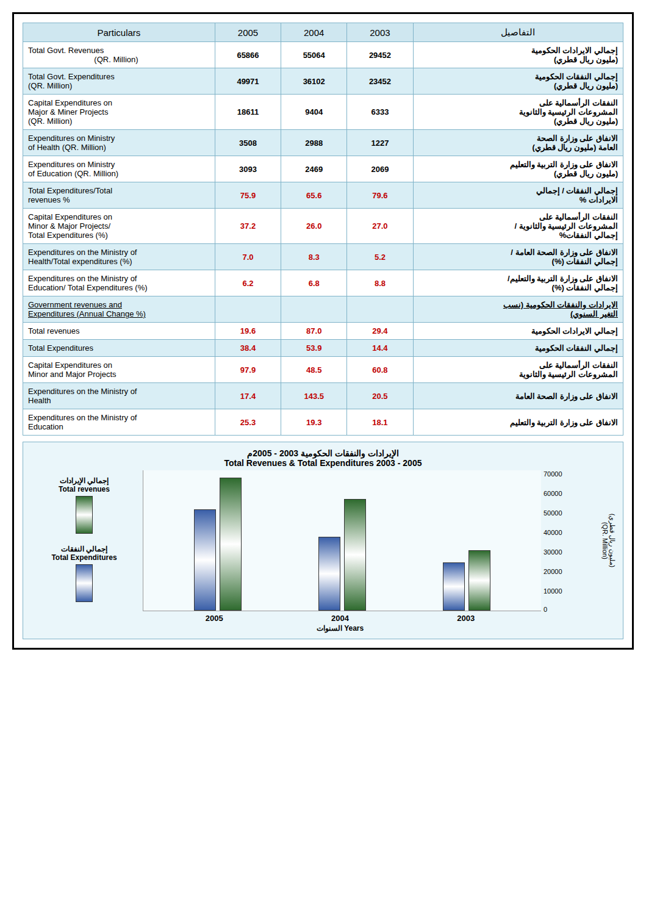| Particulars | 2005 | 2004 | 2003 | التفاصيل |
| --- | --- | --- | --- | --- |
| Total Govt. Revenues (QR. Million) | 65866 | 55064 | 29452 | إجمالي الايرادات الحكومية (مليون ريال قطري) |
| Total Govt. Expenditures (QR. Million) | 49971 | 36102 | 23452 | إجمالي النفقات الحكومية (مليون ريال قطري) |
| Capital Expenditures on Major & Miner Projects (QR. Million) | 18611 | 9404 | 6333 | النفقات الرأسمالية على المشروعات الرئيسية والثانوية (مليون ريال قطري) |
| Expenditures on Ministry of Health (QR. Million) | 3508 | 2988 | 1227 | الانفاق على وزارة الصحة العامة (مليون ريال قطري) |
| Expenditures on Ministry of Education (QR. Million) | 3093 | 2469 | 2069 | الانفاق على وزارة التربية والتعليم (مليون ريال قطري) |
| Total Expenditures/Total revenues % | 75.9 | 65.6 | 79.6 | إجمالي النفقات / إجمالي الايرادات % |
| Capital Expenditures on Minor & Major Projects/ Total Expenditures (%) | 37.2 | 26.0 | 27.0 | النفقات الرأسمالية على المشروعات الرئيسية والثانوية / إجمالي النفقات% |
| Expenditures on the Ministry of Health/Total expenditures (%) | 7.0 | 8.3 | 5.2 | الانفاق على وزارة الصحة العامة / إجمالي النفقات (%) |
| Expenditures on the Ministry of Education/ Total Expenditures (%) | 6.2 | 6.8 | 8.8 | الانفاق على وزارة التربية والتعليم/ إجمالي النفقات (%) |
| Government revenues and Expenditures (Annual Change %) | | | | الايرادات والنفقات الحكومية (نسب التغير السنوي) |
| Total revenues | 19.6 | 87.0 | 29.4 | إجمالي الايرادات الحكومية |
| Total Expenditures | 38.4 | 53.9 | 14.4 | إجمالي النفقات الحكومية |
| Capital Expenditures on Minor and Major Projects | 97.9 | 48.5 | 60.8 | النفقات الرأسمالية على المشروعات الرئيسية والثانوية |
| Expenditures on the Ministry of Health | 17.4 | 143.5 | 20.5 | الانفاق على وزارة الصحة العامة |
| Expenditures on the Ministry of Education | 25.3 | 19.3 | 18.1 | الانفاق على وزارة التربية والتعليم |
الإيرادات والنفقات الحكومية 2003 - 2005م
Total Revenues & Total Expenditures 2003 - 2005
إجمالي الإيرادات
Total revenues
إجمالي النفقات
Total Expenditures
2005
2004
2003
السنوات Years
70000
60000
50000
40000
30000
20000
10000
0
(مليون ريال قطري)
(QR. Million)